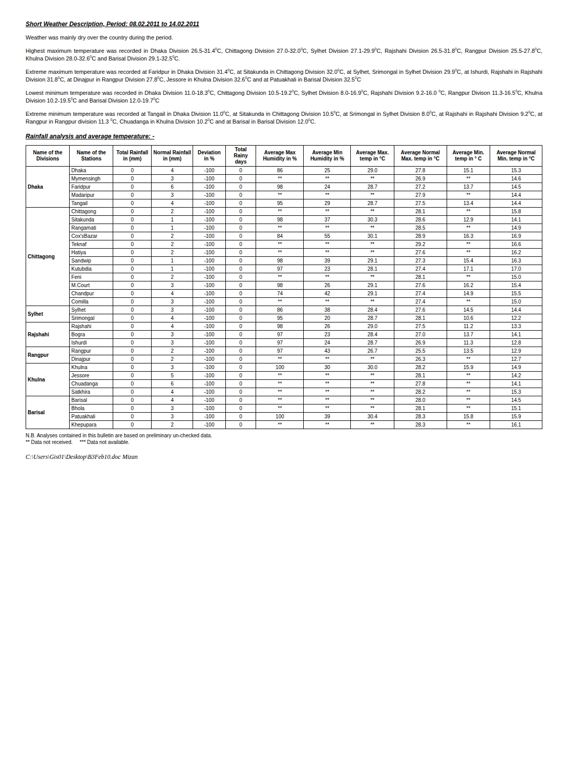Short Weather Description, Period: 08.02.2011 to 14.02.2011
Weather was mainly dry over the country during the period.
Highest maximum temperature was recorded in Dhaka Division 26.5-31.40C, Chittagong Division 27.0-32.00C, Sylhet Division 27.1-29.90C, Rajshahi Division 26.5-31.80C, Rangpur Division 25.5-27.80C, Khulna Division 28.0-32.60C and Barisal Division 29.1-32.50C.
Extreme maximum temperature was recorded at Faridpur in Dhaka Division 31.40C, at Sitakunda in Chittagong Division 32.00C, at Sylhet, Srimongal in Sylhet Division 29.90C, at Ishurdi, Rajshahi in Rajshahi Division 31.80C, at Dinajpur in Rangpur Division 27.80C, Jessore in Khulna Division 32.60C and at Patuakhali in Barisal Division 32.50C.
Lowest minimum temperature was recorded in Dhaka Division 11.0-18.30C, Chittagong Division 10.5-19.20C, Sylhet Division 8.0-16.90C, Rajshahi Division 9.2-16.0 0C, Rangpur Divison 11.3-16.50C, Khulna Division 10.2-19.50C and Barisal Division 12.0-19.70C.
Extreme minimum temperature was recorded at Tangail in Dhaka Division 11.00C, at Sitakunda in Chittagong Division 10.50C, at Srimongal in Sylhet Division 8.00C, at Rajshahi in Rajshahi Division 9.20C, at Rangpur in Rangpur division 11.3 0C, Chuadanga in Khulna Division 10.20C and at Barisal in Barisal Division 12.00C.
Rainfall analysis and average temperature: -
| Name of the Divisions | Name of the Stations | Total Rainfall in (mm) | Normal Rainfall in (mm) | Deviation in % | Total Rainy days | Average Max Humidity in % | Average Min Humidity in % | Average Max. temp in °C | Average Normal Max. temp in °C | Average Min. temp in ° C | Average Normal Min. temp in °C |
| --- | --- | --- | --- | --- | --- | --- | --- | --- | --- | --- | --- |
| Dhaka | Dhaka | 0 | 4 | -100 | 0 | 86 | 25 | 29.0 | 27.8 | 15.1 | 15.3 |
| Mymensingh | 0 | 3 | -100 | 0 | ** | ** | ** | 26.9 | ** | 14.6 |
| Faridpur | 0 | 6 | -100 | 0 | 98 | 24 | 28.7 | 27.2 | 13.7 | 14.5 |
| Madaripur | 0 | 3 | -100 | 0 | ** | ** | ** | 27.9 | ** | 14.4 |
| Tangail | 0 | 4 | -100 | 0 | 95 | 29 | 28.7 | 27.5 | 13.4 | 14.4 |
| Chittagong | Chittagong | 0 | 2 | -100 | 0 | ** | ** | ** | 28.1 | ** | 15.8 |
| Sitakunda | 0 | 1 | -100 | 0 | 98 | 37 | 30.3 | 28.6 | 12.9 | 14.1 |
| Rangamati | 0 | 1 | -100 | 0 | ** | ** | ** | 28.5 | ** | 14.9 |
| Cox'sBazar | 0 | 2 | -100 | 0 | 84 | 55 | 30.1 | 28.9 | 16.3 | 16.9 |
| Teknaf | 0 | 2 | -100 | 0 | ** | ** | ** | 29.2 | ** | 16.6 |
| Hatiya | 0 | 2 | -100 | 0 | ** | ** | ** | 27.6 | ** | 16.2 |
| Sandwip | 0 | 1 | -100 | 0 | 98 | 39 | 29.1 | 27.3 | 15.4 | 16.3 |
| Kutubdia | 0 | 1 | -100 | 0 | 97 | 23 | 28.1 | 27.4 | 17.1 | 17.0 |
| Feni | 0 | 2 | -100 | 0 | ** | ** | ** | 28.1 | ** | 15.0 |
| M.Court | 0 | 3 | -100 | 0 | 98 | 26 | 29.1 | 27.6 | 16.2 | 15.4 |
| Chandpur | 0 | 4 | -100 | 0 | 74 | 42 | 29.1 | 27.4 | 14.9 | 15.5 |
| Comilla | 0 | 3 | -100 | 0 | ** | ** | ** | 27.4 | ** | 15.0 |
| Sylhet | Sylhet | 0 | 3 | -100 | 0 | 86 | 38 | 28.4 | 27.6 | 14.5 | 14.4 |
| Srimongal | 0 | 4 | -100 | 0 | 95 | 20 | 28.7 | 28.1 | 10.6 | 12.2 |
| Rajshahi | Rajshahi | 0 | 4 | -100 | 0 | 98 | 26 | 29.0 | 27.5 | 11.2 | 13.3 |
| Bogra | 0 | 3 | -100 | 0 | 97 | 23 | 28.4 | 27.0 | 13.7 | 14.1 |
| Ishurdi | 0 | 3 | -100 | 0 | 97 | 24 | 28.7 | 26.9 | 11.3 | 12.8 |
| Rangpur | Rangpur | 0 | 2 | -100 | 0 | 97 | 43 | 26.7 | 25.5 | 13.5 | 12.9 |
| Dinajpur | 0 | 2 | -100 | 0 | ** | ** | ** | 26.3 | ** | 12.7 |
| Khulna | Khulna | 0 | 3 | -100 | 0 | 100 | 30 | 30.0 | 28.2 | 15.9 | 14.9 |
| Jessore | 0 | 5 | -100 | 0 | ** | ** | ** | 28.1 | ** | 14.2 |
| Chuadanga | 0 | 6 | -100 | 0 | ** | ** | ** | 27.8 | ** | 14.1 |
| Satkhira | 0 | 4 | -100 | 0 | ** | ** | ** | 28.2 | ** | 15.3 |
| Barisal | Barisal | 0 | 4 | -100 | 0 | ** | ** | ** | 28.0 | ** | 14.5 |
| Bhola | 0 | 3 | -100 | 0 | ** | ** | ** | 28.1 | ** | 15.1 |
| Patuakhali | 0 | 3 | -100 | 0 | 100 | 39 | 30.4 | 28.3 | 15.8 | 15.9 |
| Khepupara | 0 | 2 | -100 | 0 | ** | ** | ** | 28.3 | ** | 16.1 |
N.B. Analyses contained in this bulletin are based on preliminary un-checked data.
** Data not received. *** Data not available.
C:\Users\Gis01\Desktop\B3Feb10.doc Mizan